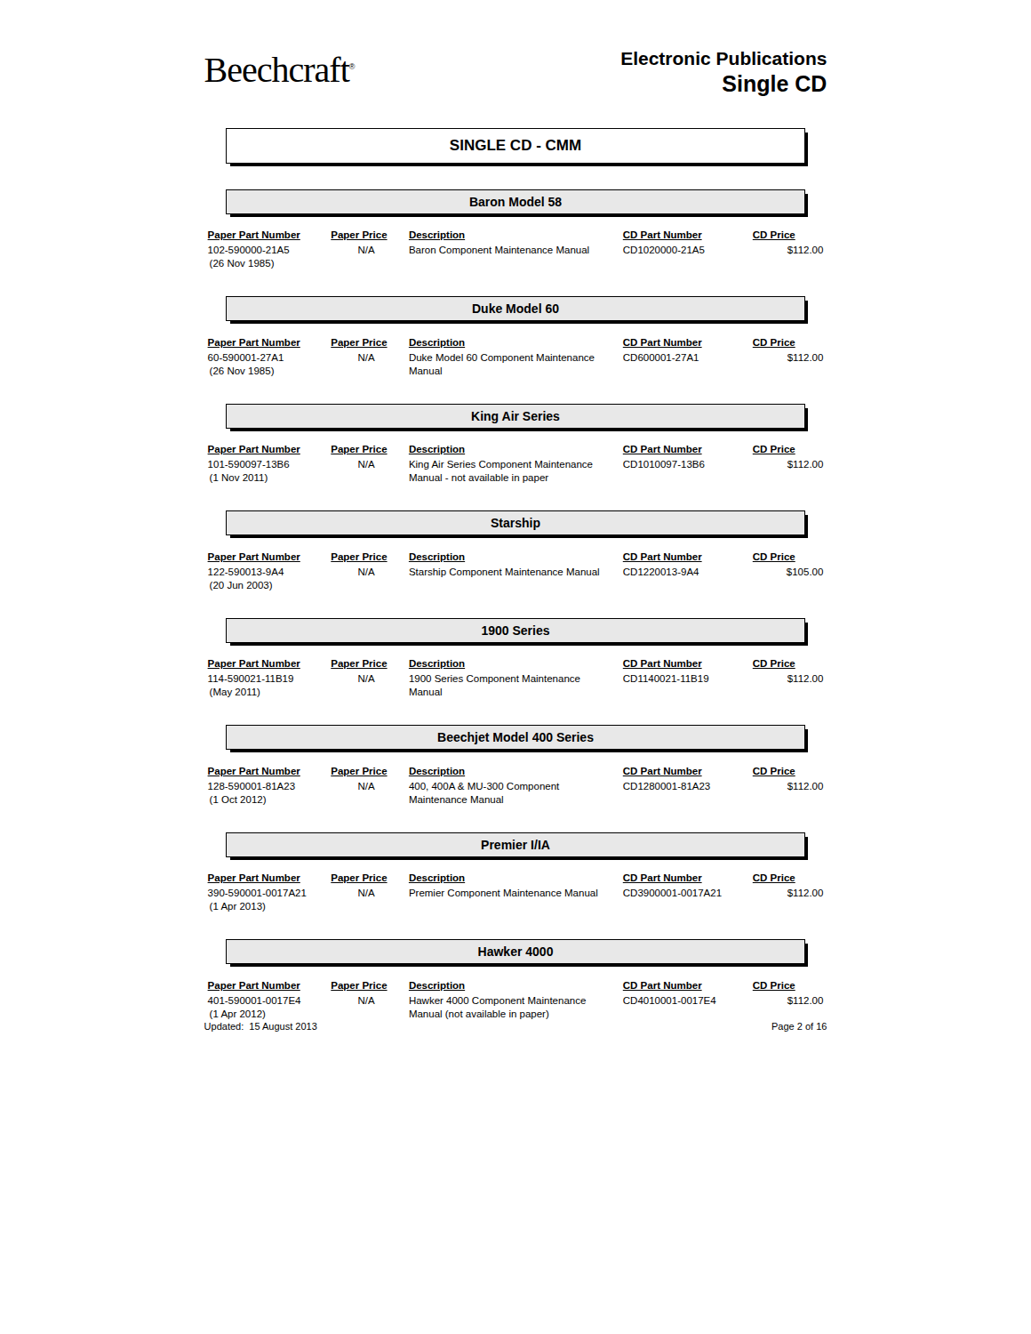Beechcraft®
Electronic Publications
Single CD
SINGLE CD - CMM
Baron Model 58
| Paper Part Number | Paper Price | Description | CD Part Number | CD Price |
| --- | --- | --- | --- | --- |
| 102-590000-21A5 (26 Nov 1985) | N/A | Baron Component Maintenance Manual | CD1020000-21A5 | $112.00 |
Duke Model 60
| Paper Part Number | Paper Price | Description | CD Part Number | CD Price |
| --- | --- | --- | --- | --- |
| 60-590001-27A1 (26 Nov 1985) | N/A | Duke Model 60 Component Maintenance Manual | CD600001-27A1 | $112.00 |
King Air Series
| Paper Part Number | Paper Price | Description | CD Part Number | CD Price |
| --- | --- | --- | --- | --- |
| 101-590097-13B6 (1 Nov 2011) | N/A | King Air Series Component Maintenance Manual - not available in paper | CD1010097-13B6 | $112.00 |
Starship
| Paper Part Number | Paper Price | Description | CD Part Number | CD Price |
| --- | --- | --- | --- | --- |
| 122-590013-9A4 (20 Jun 2003) | N/A | Starship Component Maintenance Manual | CD1220013-9A4 | $105.00 |
1900 Series
| Paper Part Number | Paper Price | Description | CD Part Number | CD Price |
| --- | --- | --- | --- | --- |
| 114-590021-11B19 (May 2011) | N/A | 1900 Series Component Maintenance Manual | CD1140021-11B19 | $112.00 |
Beechjet Model 400 Series
| Paper Part Number | Paper Price | Description | CD Part Number | CD Price |
| --- | --- | --- | --- | --- |
| 128-590001-81A23 (1 Oct 2012) | N/A | 400, 400A & MU-300 Component Maintenance Manual | CD1280001-81A23 | $112.00 |
Premier I/IA
| Paper Part Number | Paper Price | Description | CD Part Number | CD Price |
| --- | --- | --- | --- | --- |
| 390-590001-0017A21 (1 Apr 2013) | N/A | Premier Component Maintenance Manual | CD3900001-0017A21 | $112.00 |
Hawker 4000
| Paper Part Number | Paper Price | Description | CD Part Number | CD Price |
| --- | --- | --- | --- | --- |
| 401-590001-0017E4 (1 Apr 2012) | N/A | Hawker 4000 Component Maintenance Manual (not available in paper) | CD4010001-0017E4 | $112.00 |
Updated: 15 August 2013
Page 2 of 16